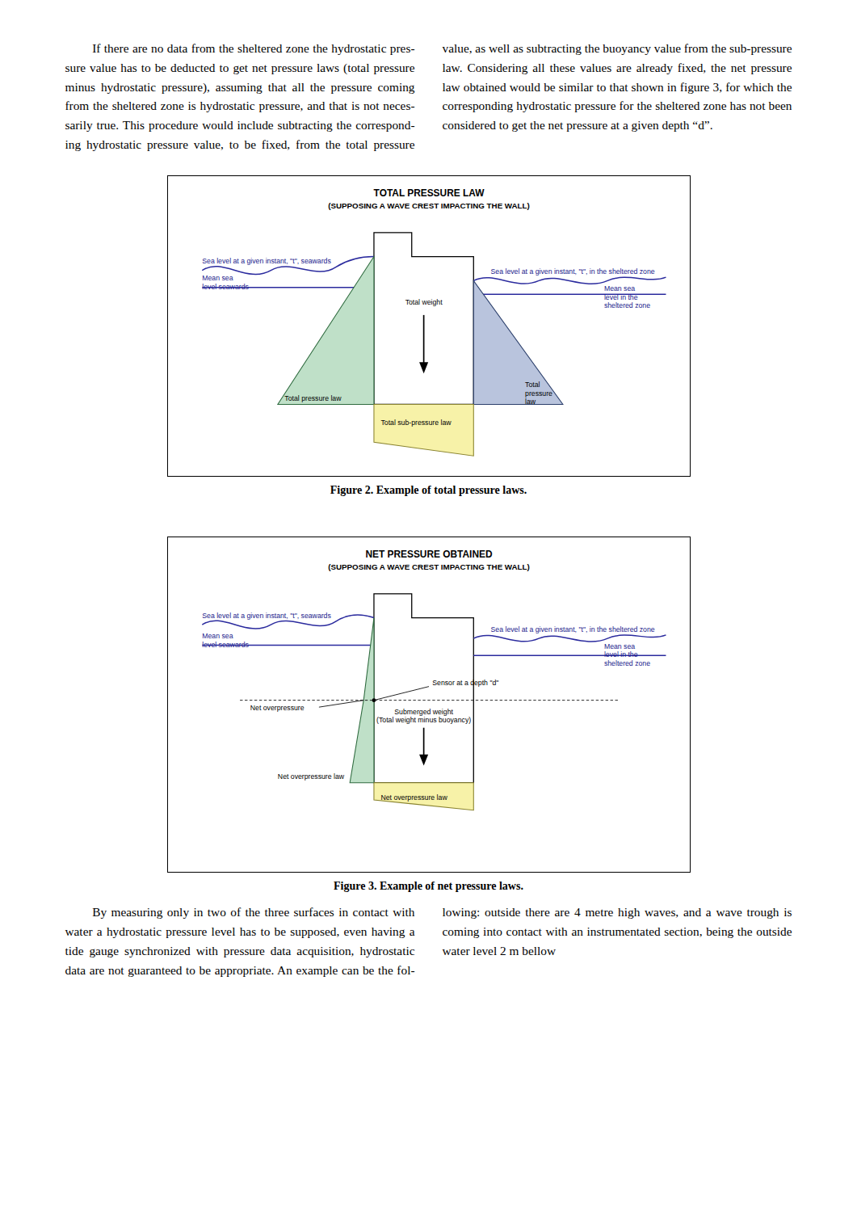If there are no data from the sheltered zone the hydrostatic pressure value has to be deducted to get net pressure laws (total pressure minus hydrostatic pressure), assuming that all the pressure coming from the sheltered zone is hydrostatic pressure, and that is not necessarily true. This procedure would include subtracting the corresponding hydrostatic pressure value, to be fixed, from the total pressure value, as well as subtracting the buoyancy value from the sub-pressure law. Considering all these values are already fixed, the net pressure law obtained would be similar to that shown in figure 3, for which the corresponding hydrostatic pressure for the sheltered zone has not been considered to get the net pressure at a given depth “d”.
TOTAL PRESSURE LAW (SUPPOSING A WAVE CREST IMPACTING THE WALL) Total weight Sea level at a given instant, "t", seawards Mean sea level seawards Sea level at a given instant, "t", in the sheltered zone Mean sea level in the sheltered zone Total pressure law Total pressure law Total sub-pressure law
Figure 2. Example of total pressure laws.
NET PRESSURE OBTAINED (SUPPOSING A WAVE CREST IMPACTING THE WALL) Sensor at a depth "d" Net overpressure Submerged weight (Total weight minus buoyancy) Sea level at a given instant, "t", seawards Mean sea level seawards Sea level at a given instant, "t", in the sheltered zone Mean sea level in the sheltered zone Net overpressure law Net overpressure law
Figure 3. Example of net pressure laws.
By measuring only in two of the three surfaces in contact with water a hydrostatic pressure level has to be supposed, even having a tide gauge synchronized with pressure data acquisition, hydrostatic data are not guaranteed to be appropriate. An example can be the following: outside there are 4 metre high waves, and a wave trough is coming into contact with an instrumentated section, being the outside water level 2 m bellow